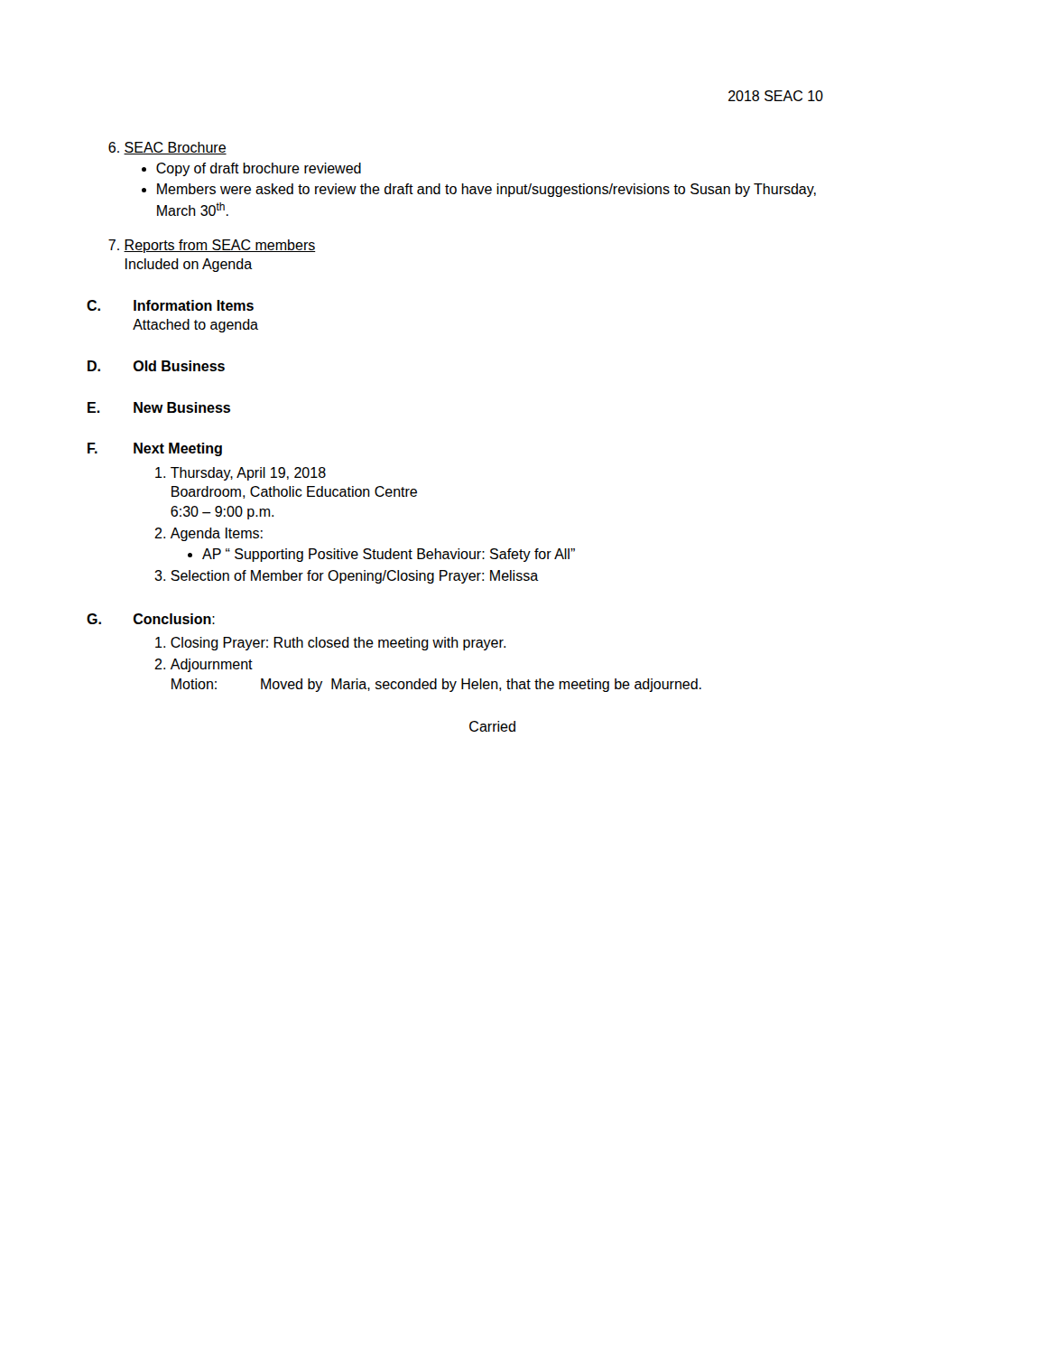2018 SEAC 10
SEAC Brochure
Copy of draft brochure reviewed
Members were asked to review the draft and to have input/suggestions/revisions to Susan by Thursday, March 30th.
Reports from SEAC members
Included on Agenda
| C. | Information Items Attached to agenda |
| D. | Old Business |
| E. | New Business |
| F. | Next Meeting Thursday, April 19, 2018 Boardroom, Catholic Education Centre 6:30 – 9:00 p.m. Agenda Items: AP “ Supporting Positive Student Behaviour: Safety for All” Selection of Member for Opening/Closing Prayer: Melissa |
| G. | Conclusion : Closing Prayer: Ruth closed the meeting with prayer. Adjournment Motion: Moved by Maria, seconded by Helen, that the meeting be adjourned. Carried |